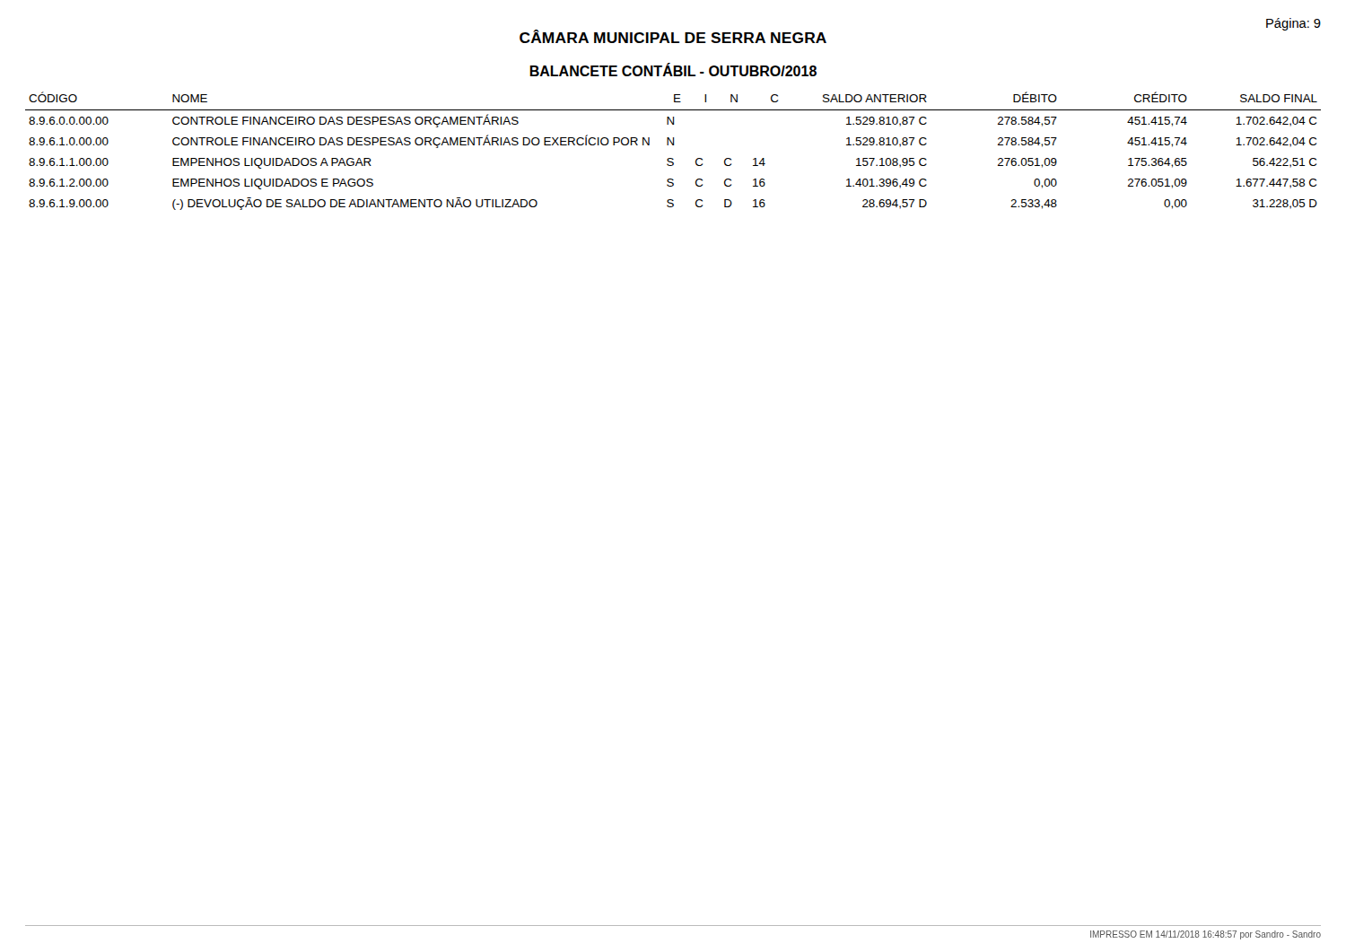Página: 9
CÂMARA MUNICIPAL DE SERRA NEGRA
BALANCETE CONTÁBIL - OUTUBRO/2018
| CÓDIGO | NOME | E | I | N | C | SALDO ANTERIOR | DÉBITO | CRÉDITO | SALDO FINAL |
| --- | --- | --- | --- | --- | --- | --- | --- | --- | --- |
| 8.9.6.0.0.00.00 | CONTROLE FINANCEIRO DAS DESPESAS ORÇAMENTÁRIAS | N | | | | 1.529.810,87 C | 278.584,57 | 451.415,74 | 1.702.642,04 C |
| 8.9.6.1.0.00.00 | CONTROLE FINANCEIRO DAS DESPESAS ORÇAMENTÁRIAS DO EXERCÍCIO POR N | N | | | | 1.529.810,87 C | 278.584,57 | 451.415,74 | 1.702.642,04 C |
| 8.9.6.1.1.00.00 | EMPENHOS LIQUIDADOS A PAGAR | S | C | C | 14 | 157.108,95 C | 276.051,09 | 175.364,65 | 56.422,51 C |
| 8.9.6.1.2.00.00 | EMPENHOS LIQUIDADOS E PAGOS | S | C | C | 16 | 1.401.396,49 C | 0,00 | 276.051,09 | 1.677.447,58 C |
| 8.9.6.1.9.00.00 | (-) DEVOLUÇÃO DE SALDO DE ADIANTAMENTO NÃO UTILIZADO | S | C | D | 16 | 28.694,57 D | 2.533,48 | 0,00 | 31.228,05 D |
IMPRESSO EM 14/11/2018 16:48:57 por Sandro - Sandro